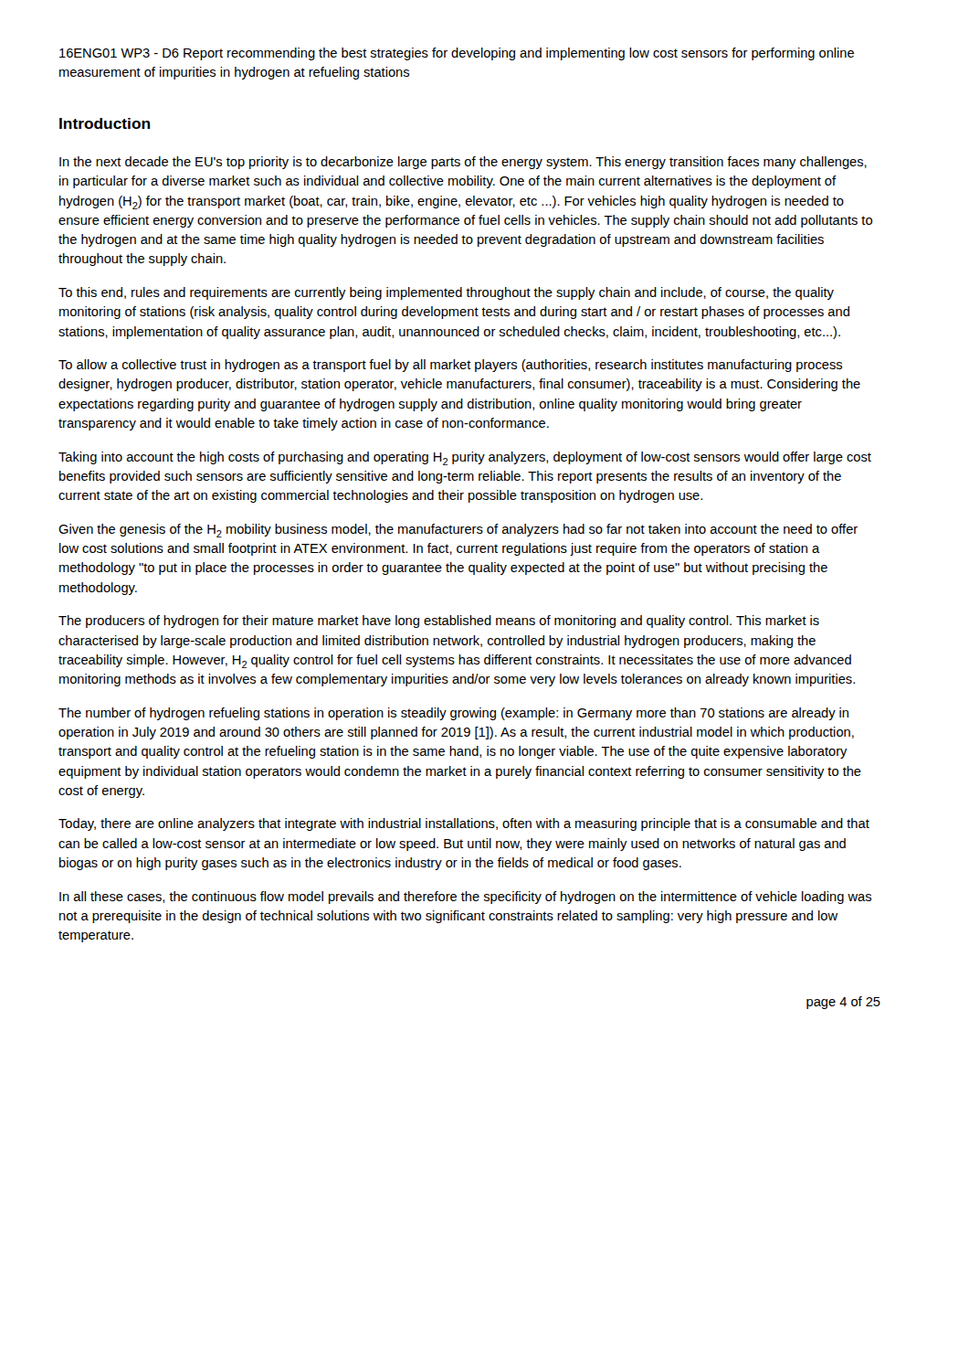16ENG01 WP3 - D6 Report recommending the best strategies for developing and implementing low cost sensors for performing online measurement of impurities in hydrogen at refueling stations
Introduction
In the next decade the EU's top priority is to decarbonize large parts of the energy system. This energy transition faces many challenges, in particular for a diverse market such as individual and collective mobility. One of the main current alternatives is the deployment of hydrogen (H2) for the transport market (boat, car, train, bike, engine, elevator, etc ...). For vehicles high quality hydrogen is needed to ensure efficient energy conversion and to preserve the performance of fuel cells in vehicles. The supply chain should not add pollutants to the hydrogen and at the same time high quality hydrogen is needed to prevent degradation of upstream and downstream facilities throughout the supply chain.
To this end, rules and requirements are currently being implemented throughout the supply chain and include, of course, the quality monitoring of stations (risk analysis, quality control during development tests and during start and / or restart phases of processes and stations, implementation of quality assurance plan, audit, unannounced or scheduled checks, claim, incident, troubleshooting, etc...).
To allow a collective trust in hydrogen as a transport fuel by all market players (authorities, research institutes manufacturing process designer, hydrogen producer, distributor, station operator, vehicle manufacturers, final consumer), traceability is a must. Considering the expectations regarding purity and guarantee of hydrogen supply and distribution, online quality monitoring would bring greater transparency and it would enable to take timely action in case of non-conformance.
Taking into account the high costs of purchasing and operating H2 purity analyzers, deployment of low-cost sensors would offer large cost benefits provided such sensors are sufficiently sensitive and long-term reliable. This report presents the results of an inventory of the current state of the art on existing commercial technologies and their possible transposition on hydrogen use.
Given the genesis of the H2 mobility business model, the manufacturers of analyzers had so far not taken into account the need to offer low cost solutions and small footprint in ATEX environment. In fact, current regulations just require from the operators of station a methodology "to put in place the processes in order to guarantee the quality expected at the point of use" but without precising the methodology.
The producers of hydrogen for their mature market have long established means of monitoring and quality control. This market is characterised by large-scale production and limited distribution network, controlled by industrial hydrogen producers, making the traceability simple. However, H2 quality control for fuel cell systems has different constraints. It necessitates the use of more advanced monitoring methods as it involves a few complementary impurities and/or some very low levels tolerances on already known impurities.
The number of hydrogen refueling stations in operation is steadily growing (example: in Germany more than 70 stations are already in operation in July 2019 and around 30 others are still planned for 2019 [1]). As a result, the current industrial model in which production, transport and quality control at the refueling station is in the same hand, is no longer viable. The use of the quite expensive laboratory equipment by individual station operators would condemn the market in a purely financial context referring to consumer sensitivity to the cost of energy.
Today, there are online analyzers that integrate with industrial installations, often with a measuring principle that is a consumable and that can be called a low-cost sensor at an intermediate or low speed. But until now, they were mainly used on networks of natural gas and biogas or on high purity gases such as in the electronics industry or in the fields of medical or food gases.
In all these cases, the continuous flow model prevails and therefore the specificity of hydrogen on the intermittence of vehicle loading was not a prerequisite in the design of technical solutions with two significant constraints related to sampling: very high pressure and low temperature.
page 4 of 25